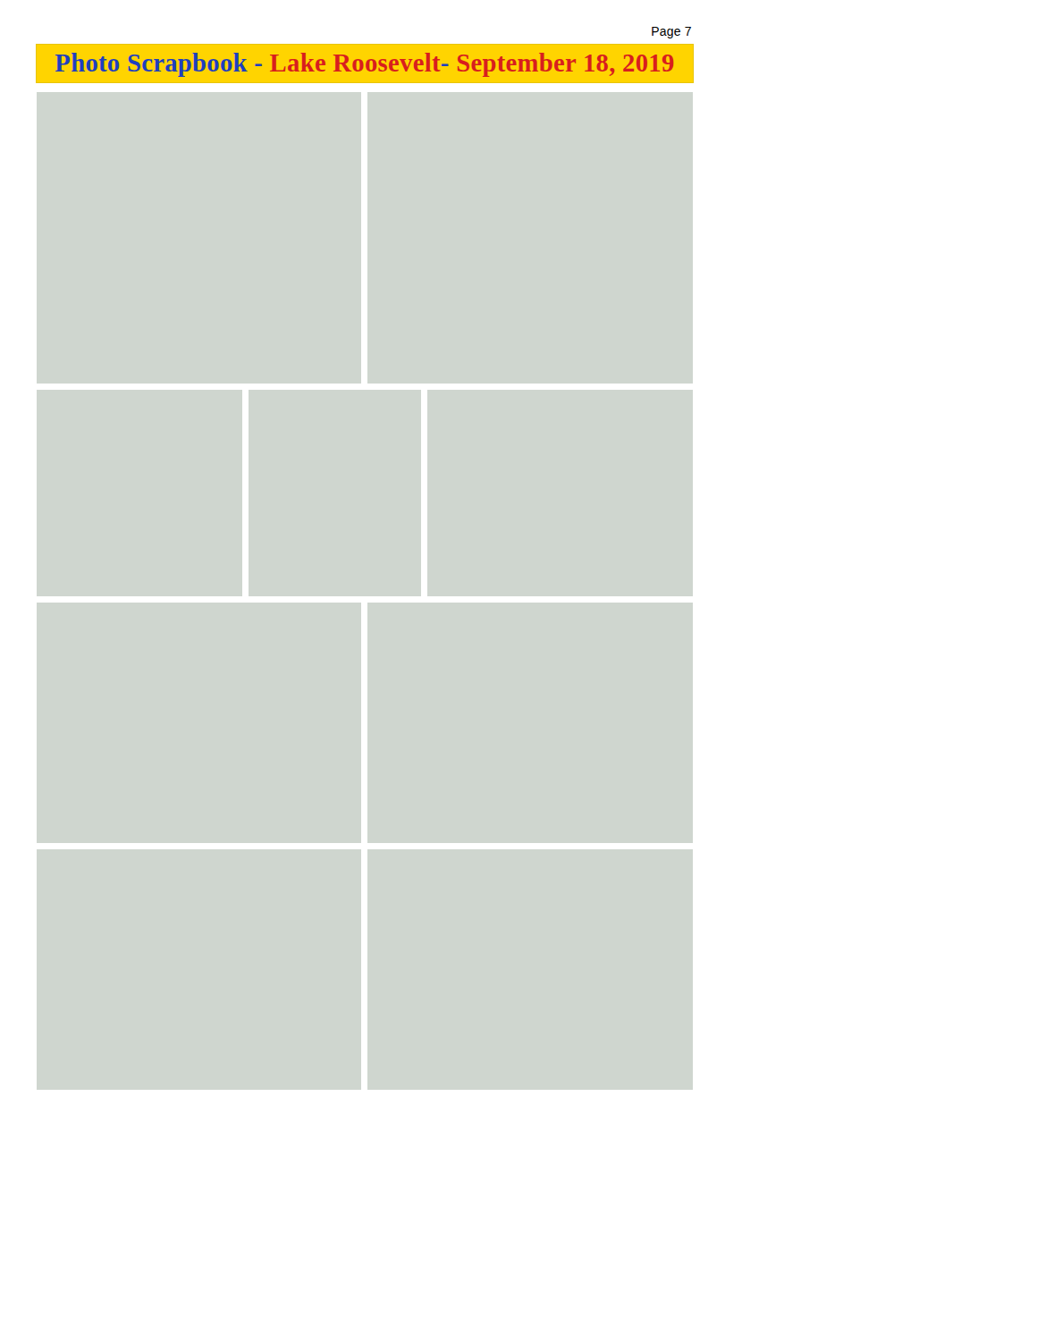Page 7
Photo Scrapbook - Lake Roosevelt- September 18, 2019